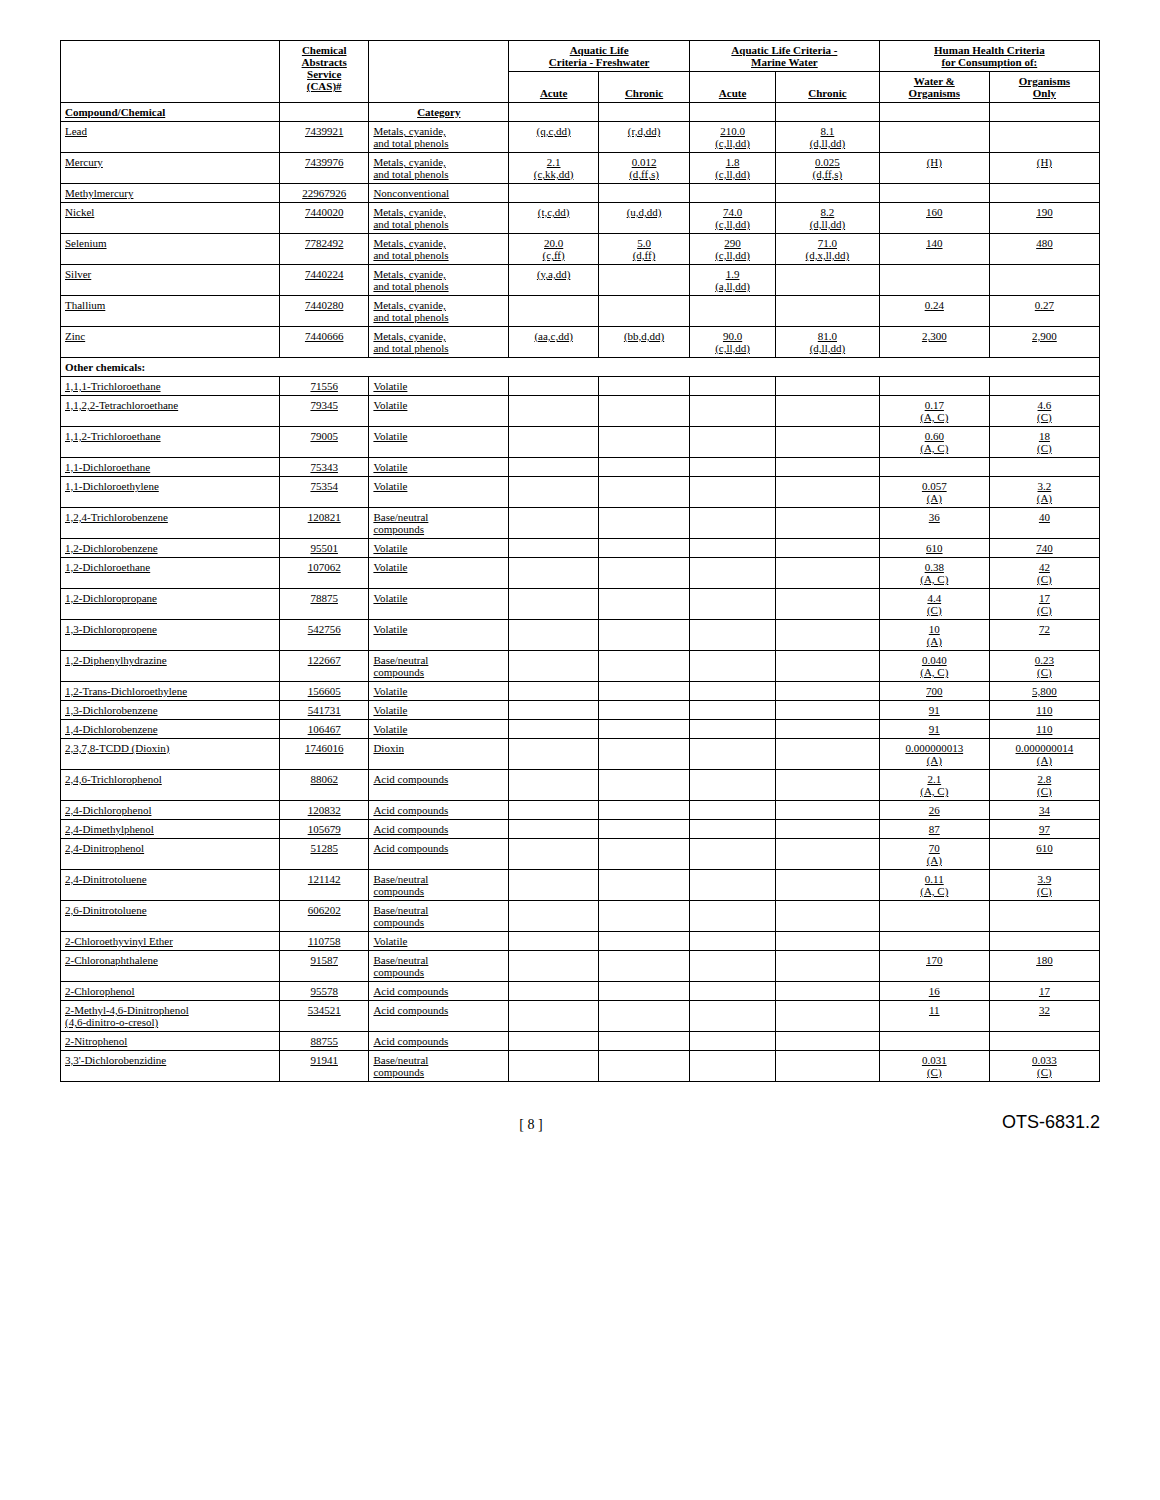| | Chemical Abstracts Service (CAS)# | | Aquatic Life Criteria - Freshwater | Aquatic Life Criteria - Marine Water | Human Health Criteria for Consumption of: |
| --- | --- | --- | --- | --- | --- |
| Acute | Chronic | Acute | Chronic | Water & Organisms | Organisms Only |
| Compound/Chemical | | Category | | | | | | |
| Lead | 7439921 | Metals, cyanide, and total phenols | (q,c,dd) | (r,d,dd) | 210.0 (c,ll,dd) | 8.1 (d,ll,dd) | | |
| Mercury | 7439976 | Metals, cyanide, and total phenols | 2.1 (c,kk,dd) | 0.012 (d,ff,s) | 1.8 (c,ll,dd) | 0.025 (d,ff,s) | (H) | (H) |
| Methylmercury | 22967926 | Nonconventional | | | | | | |
| Nickel | 7440020 | Metals, cyanide, and total phenols | (t,c,dd) | (u,d,dd) | 74.0 (c,ll,dd) | 8.2 (d,ll,dd) | 160 | 190 |
| Selenium | 7782492 | Metals, cyanide, and total phenols | 20.0 (c,ff) | 5.0 (d,ff) | 290 (c,ll,dd) | 71.0 (d,x,ll,dd) | 140 | 480 |
| Silver | 7440224 | Metals, cyanide, and total phenols | (y,a,dd) | | 1.9 (a,ll,dd) | | | |
| Thallium | 7440280 | Metals, cyanide, and total phenols | | | | | 0.24 | 0.27 |
| Zinc | 7440666 | Metals, cyanide, and total phenols | (aa,c,dd) | (bb,d,dd) | 90.0 (c,ll,dd) | 81.0 (d,ll,dd) | 2,300 | 2,900 |
| Other chemicals: |
| 1,1,1-Trichloroethane | 71556 | Volatile | | | | | | |
| 1,1,2,2-Tetrachloroethane | 79345 | Volatile | | | | | 0.17 (A, C) | 4.6 (C) |
| 1,1,2-Trichloroethane | 79005 | Volatile | | | | | 0.60 (A, C) | 18 (C) |
| 1,1-Dichloroethane | 75343 | Volatile | | | | | | |
| 1,1-Dichloroethylene | 75354 | Volatile | | | | | 0.057 (A) | 3.2 (A) |
| 1,2,4-Trichlorobenzene | 120821 | Base/neutral compounds | | | | | 36 | 40 |
| 1,2-Dichlorobenzene | 95501 | Volatile | | | | | 610 | 740 |
| 1,2-Dichloroethane | 107062 | Volatile | | | | | 0.38 (A, C) | 42 (C) |
| 1,2-Dichloropropane | 78875 | Volatile | | | | | 4.4 (C) | 17 (C) |
| 1,3-Dichloropropene | 542756 | Volatile | | | | | 10 (A) | 72 |
| 1,2-Diphenylhydrazine | 122667 | Base/neutral compounds | | | | | 0.040 (A, C) | 0.23 (C) |
| 1,2-Trans-Dichloroethylene | 156605 | Volatile | | | | | 700 | 5,800 |
| 1,3-Dichlorobenzene | 541731 | Volatile | | | | | 91 | 110 |
| 1,4-Dichlorobenzene | 106467 | Volatile | | | | | 91 | 110 |
| 2,3,7,8-TCDD (Dioxin) | 1746016 | Dioxin | | | | | 0.000000013 (A) | 0.000000014 (A) |
| 2,4,6-Trichlorophenol | 88062 | Acid compounds | | | | | 2.1 (A, C) | 2.8 (C) |
| 2,4-Dichlorophenol | 120832 | Acid compounds | | | | | 26 | 34 |
| 2,4-Dimethylphenol | 105679 | Acid compounds | | | | | 87 | 97 |
| 2,4-Dinitrophenol | 51285 | Acid compounds | | | | | 70 (A) | 610 |
| 2,4-Dinitrotoluene | 121142 | Base/neutral compounds | | | | | 0.11 (A, C) | 3.9 (C) |
| 2,6-Dinitrotoluene | 606202 | Base/neutral compounds | | | | | | |
| 2-Chloroethyvinyl Ether | 110758 | Volatile | | | | | | |
| 2-Chloronaphthalene | 91587 | Base/neutral compounds | | | | | 170 | 180 |
| 2-Chlorophenol | 95578 | Acid compounds | | | | | 16 | 17 |
| 2-Methyl-4,6-Dinitrophenol (4,6-dinitro-o-cresol) | 534521 | Acid compounds | | | | | 11 | 32 |
| 2-Nitrophenol | 88755 | Acid compounds | | | | | | |
| 3,3'-Dichlorobenzidine | 91941 | Base/neutral compounds | | | | | 0.031 (C) | 0.033 (C) |
[ 8 ] OTS-6831.2